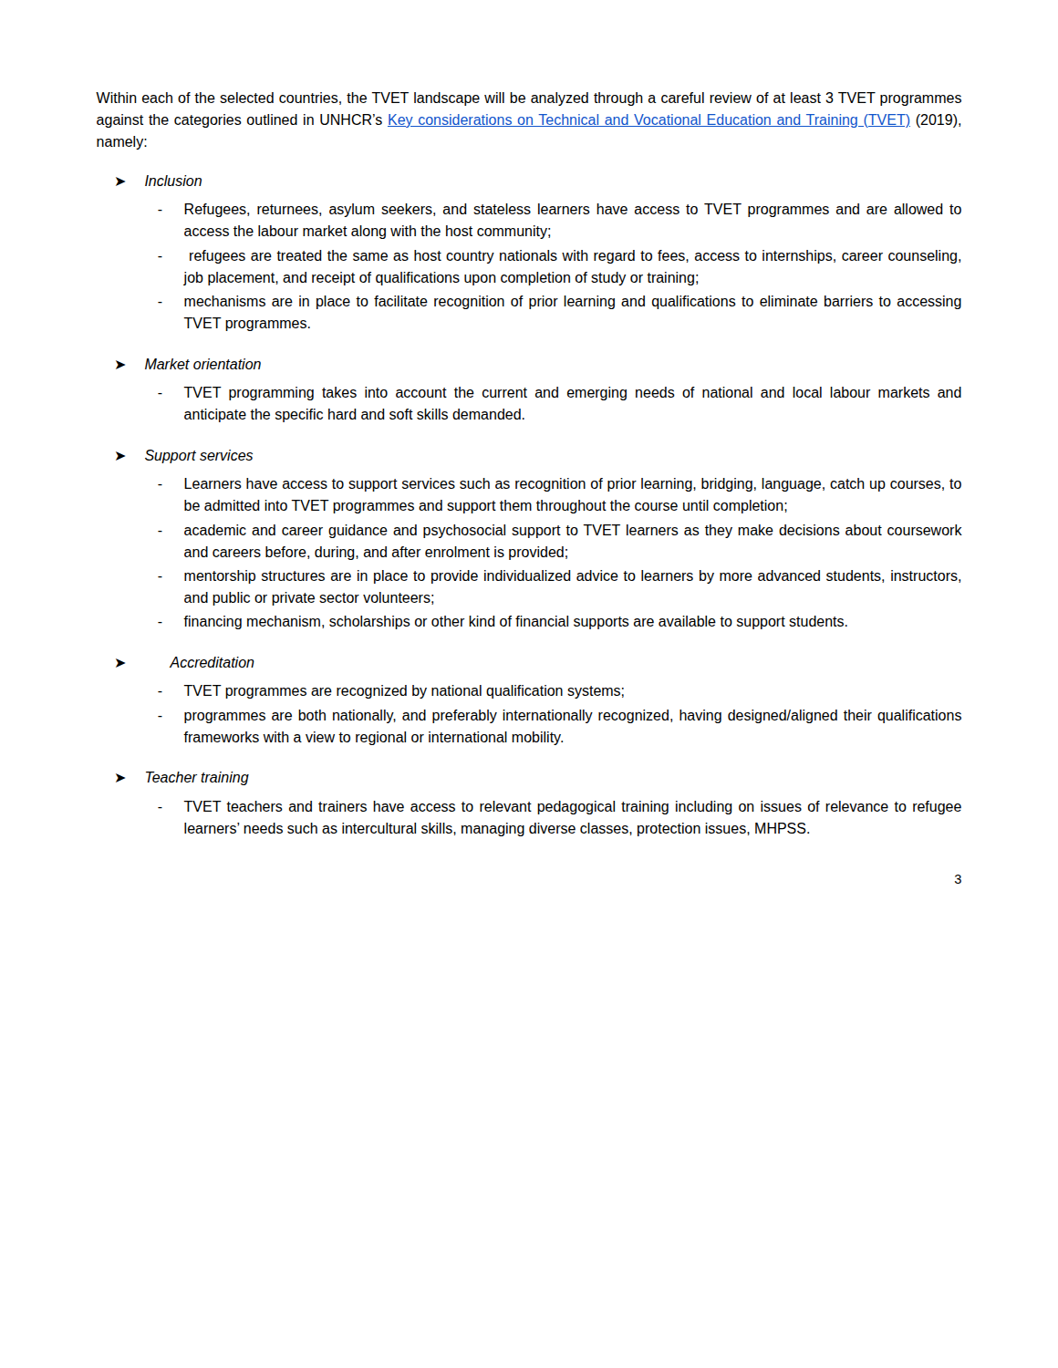Within each of the selected countries, the TVET landscape will be analyzed through a careful review of at least 3 TVET programmes against the categories outlined in UNHCR’s Key considerations on Technical and Vocational Education and Training (TVET) (2019), namely:
➤Inclusion
-Refugees, returnees, asylum seekers, and stateless learners have access to TVET programmes and are allowed to access the labour market along with the host community;
- refugees are treated the same as host country nationals with regard to fees, access to internships, career counseling, job placement, and receipt of qualifications upon completion of study or training;
-mechanisms are in place to facilitate recognition of prior learning and qualifications to eliminate barriers to accessing TVET programmes.
➤Market orientation
-TVET programming takes into account the current and emerging needs of national and local labour markets and anticipate the specific hard and soft skills demanded.
➤Support services
-Learners have access to support services such as recognition of prior learning, bridging, language, catch up courses, to be admitted into TVET programmes and support them throughout the course until completion;
-academic and career guidance and psychosocial support to TVET learners as they make decisions about coursework and careers before, during, and after enrolment is provided;
-mentorship structures are in place to provide individualized advice to learners by more advanced students, instructors, and public or private sector volunteers;
-financing mechanism, scholarships or other kind of financial supports are available to support students.
➤ Accreditation
-TVET programmes are recognized by national qualification systems;
-programmes are both nationally, and preferably internationally recognized, having designed/aligned their qualifications frameworks with a view to regional or international mobility.
➤Teacher training
-TVET teachers and trainers have access to relevant pedagogical training including on issues of relevance to refugee learners’ needs such as intercultural skills, managing diverse classes, protection issues, MHPSS.
3